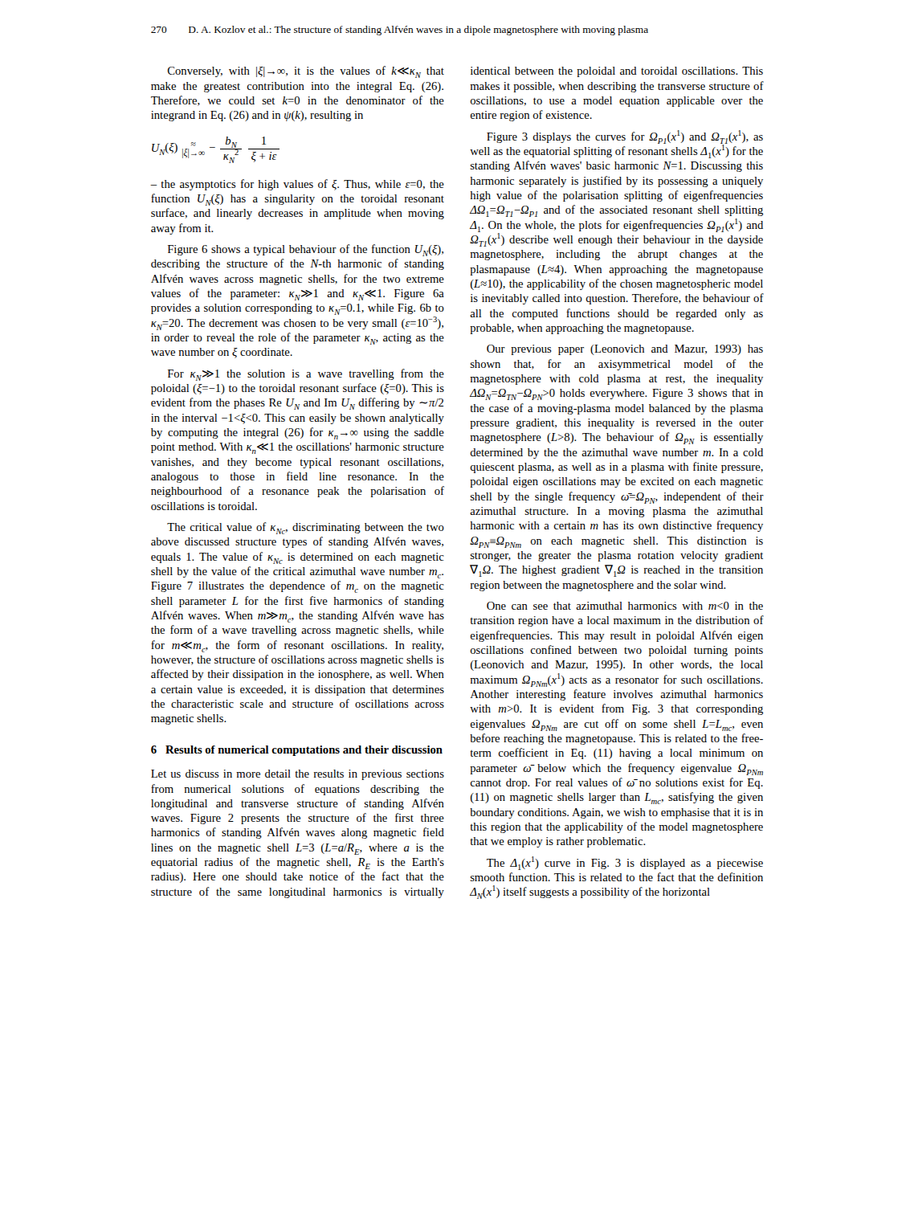270 D. A. Kozlov et al.: The structure of standing Alfvén waves in a dipole magnetosphere with moving plasma
Conversely, with |ξ|→∞, it is the values of k≪κN that make the greatest contribution into the integral Eq. (26). Therefore, we could set k=0 in the denominator of the integrand in Eq. (26) and in ψ(k), resulting in
UN(ξ) ≈|ξ|→∞ − bN κN2 1 ξ + iε
– the asymptotics for high values of ξ. Thus, while ε=0, the function UN(ξ) has a singularity on the toroidal resonant surface, and linearly decreases in amplitude when moving away from it.
Figure 6 shows a typical behaviour of the function UN(ξ), describing the structure of the N-th harmonic of standing Alfvén waves across magnetic shells, for the two extreme values of the parameter: κN≫1 and κN≪1. Figure 6a provides a solution corresponding to κN=0.1, while Fig. 6b to κN=20. The decrement was chosen to be very small (ε=10−3), in order to reveal the role of the parameter κN, acting as the wave number on ξ coordinate.
For κN≫1 the solution is a wave travelling from the poloidal (ξ=−1) to the toroidal resonant surface (ξ=0). This is evident from the phases Re UN and Im UN differing by ∼π/2 in the interval −1<ξ<0. This can easily be shown analytically by computing the integral (26) for κn→∞ using the saddle point method. With κn≪1 the oscillations' harmonic structure vanishes, and they become typical resonant oscillations, analogous to those in field line resonance. In the neighbourhood of a resonance peak the polarisation of oscillations is toroidal.
The critical value of κNc, discriminating between the two above discussed structure types of standing Alfvén waves, equals 1. The value of κNc is determined on each magnetic shell by the value of the critical azimuthal wave number mc. Figure 7 illustrates the dependence of mc on the magnetic shell parameter L for the first five harmonics of standing Alfvén waves. When m≫mc, the standing Alfvén wave has the form of a wave travelling across magnetic shells, while for m≪mc, the form of resonant oscillations. In reality, however, the structure of oscillations across magnetic shells is affected by their dissipation in the ionosphere, as well. When a certain value is exceeded, it is dissipation that determines the characteristic scale and structure of oscillations across magnetic shells.
6 Results of numerical computations and their discussion
Let us discuss in more detail the results in previous sections from numerical solutions of equations describing the longitudinal and transverse structure of standing Alfvén waves. Figure 2 presents the structure of the first three harmonics of standing Alfvén waves along magnetic field lines on the magnetic shell L=3 (L=a/RE, where a is the equatorial radius of the magnetic shell, RE is the Earth's radius). Here one should take notice of the fact that the structure of the same longitudinal harmonics is virtually identical between the poloidal and toroidal oscillations. This makes it possible, when describing the transverse structure of oscillations, to use a model equation applicable over the entire region of existence.
Figure 3 displays the curves for ΩP1(x1) and ΩT1(x1), as well as the equatorial splitting of resonant shells Δ1(x1) for the standing Alfvén waves' basic harmonic N=1. Discussing this harmonic separately is justified by its possessing a uniquely high value of the polarisation splitting of eigenfrequencies ΔΩ1=ΩT1−ΩP1 and of the associated resonant shell splitting Δ1. On the whole, the plots for eigenfrequencies ΩP1(x1) and ΩT1(x1) describe well enough their behaviour in the dayside magnetosphere, including the abrupt changes at the plasmapause (L≈4). When approaching the magnetopause (L≈10), the applicability of the chosen magnetospheric model is inevitably called into question. Therefore, the behaviour of all the computed functions should be regarded only as probable, when approaching the magnetopause.
Our previous paper (Leonovich and Mazur, 1993) has shown that, for an axisymmetrical model of the magnetosphere with cold plasma at rest, the inequality ΔΩN=ΩTN−ΩPN>0 holds everywhere. Figure 3 shows that in the case of a moving-plasma model balanced by the plasma pressure gradient, this inequality is reversed in the outer magnetosphere (L>8). The behaviour of ΩPN is essentially determined by the the azimuthal wave number m. In a cold quiescent plasma, as well as in a plasma with finite pressure, poloidal eigen oscillations may be excited on each magnetic shell by the single frequency ω̄=ΩPN, independent of their azimuthal structure. In a moving plasma the azimuthal harmonic with a certain m has its own distinctive frequency ΩPN≡ΩPNm on each magnetic shell. This distinction is stronger, the greater the plasma rotation velocity gradient ∇1Ω. The highest gradient ∇1Ω is reached in the transition region between the magnetosphere and the solar wind.
One can see that azimuthal harmonics with m<0 in the transition region have a local maximum in the distribution of eigenfrequencies. This may result in poloidal Alfvén eigen oscillations confined between two poloidal turning points (Leonovich and Mazur, 1995). In other words, the local maximum ΩPNm(x1) acts as a resonator for such oscillations. Another interesting feature involves azimuthal harmonics with m>0. It is evident from Fig. 3 that corresponding eigenvalues ΩPNm are cut off on some shell L=Lmc, even before reaching the magnetopause. This is related to the free-term coefficient in Eq. (11) having a local minimum on parameter ω̄ below which the frequency eigenvalue ΩPNm cannot drop. For real values of ω̄ no solutions exist for Eq. (11) on magnetic shells larger than Lmc, satisfying the given boundary conditions. Again, we wish to emphasise that it is in this region that the applicability of the model magnetosphere that we employ is rather problematic.
The Δ1(x1) curve in Fig. 3 is displayed as a piecewise smooth function. This is related to the fact that the definition ΔN(x1) itself suggests a possibility of the horizontal